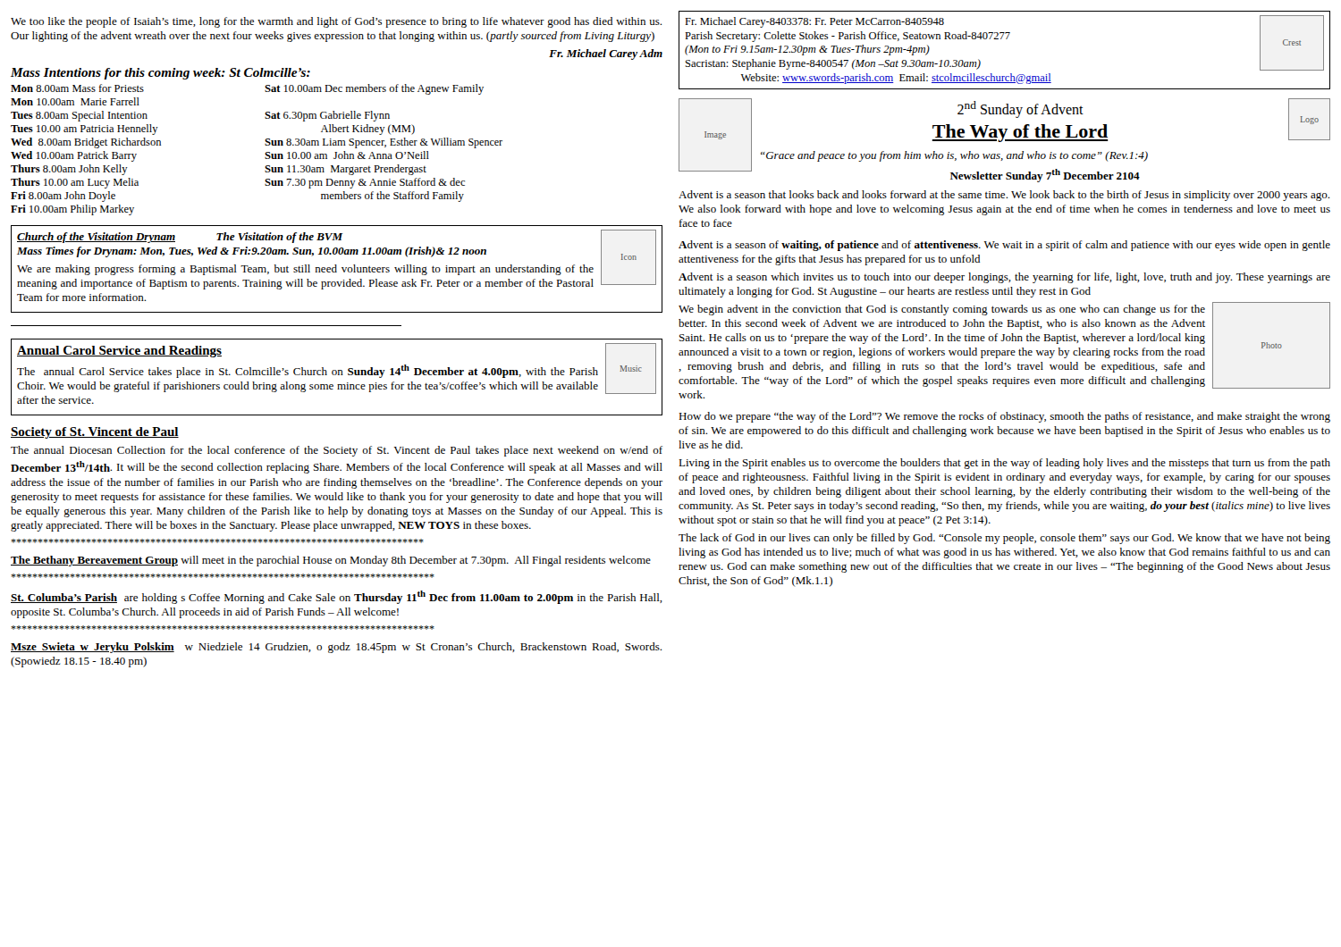We too like the people of Isaiah’s time, long for the warmth and light of God’s presence to bring to life whatever good has died within us. Our lighting of the advent wreath over the next four weeks gives expression to that longing within us. (partly sourced from Living Liturgy)
Fr. Michael Carey Adm
Mass Intentions for this coming week: St Colmcille’s:
| Mon 8.00am Mass for Priests | Sat 10.00am Dec members of the Agnew Family |
| Mon 10.00am Marie Farrell | |
| Tues 8.00am Special Intention | Sat 6.30pm Gabrielle Flynn |
| Tues 10.00 am Patricia Hennelly | Albert Kidney (MM) |
| Wed 8.00am Bridget Richardson | Sun 8.30am Liam Spencer, Esther & William Spencer |
| Wed 10.00am Patrick Barry | Sun 10.00 am John & Anna O’Neill |
| Thurs 8.00am John Kelly | Sun 11.30am Margaret Prendergast |
| Thurs 10.00 am Lucy Melia | Sun 7.30 pm Denny & Annie Stafford & dec |
| Fri 8.00am John Doyle | members of the Stafford Family |
| Fri 10.00am Philip Markey | |
Icon
Church of the Visitation Drynam The Visitation of the BVM
Mass Times for Drynam: Mon, Tues, Wed & Fri:9.20am. Sun, 10.00am 11.00am (Irish)& 12 noon
We are making progress forming a Baptismal Team, but still need volunteers willing to impart an understanding of the meaning and importance of Baptism to parents. Training will be provided. Please ask Fr. Peter or a member of the Pastoral Team for more information.
Music
Annual Carol Service and Readings
The annual Carol Service takes place in St. Colmcille’s Church on Sunday 14th December at 4.00pm, with the Parish Choir. We would be grateful if parishioners could bring along some mince pies for the tea’s/coffee’s which will be available after the service.
Society of St. Vincent de Paul
The annual Diocesan Collection for the local conference of the Society of St. Vincent de Paul takes place next weekend on w/end of December 13th/14th. It will be the second collection replacing Share. Members of the local Conference will speak at all Masses and will address the issue of the number of families in our Parish who are finding themselves on the ‘breadline’. The Conference depends on your generosity to meet requests for assistance for these families. We would like to thank you for your generosity to date and hope that you will be equally generous this year. Many children of the Parish like to help by donating toys at Masses on the Sunday of our Appeal. This is greatly appreciated. There will be boxes in the Sanctuary. Please place unwrapped, NEW TOYS in these boxes.
*****************************************************************************
The Bethany Bereavement Group will meet in the parochial House on Monday 8th December at 7.30pm. All Fingal residents welcome
*******************************************************************************
St. Columba’s Parish are holding s Coffee Morning and Cake Sale on Thursday 11th Dec from 11.00am to 2.00pm in the Parish Hall, opposite St. Columba’s Church. All proceeds in aid of Parish Funds – All welcome!
*******************************************************************************
Msze Swieta w Jeryku Polskim w Niedziele 14 Grudzien, o godz 18.45pm w St Cronan’s Church, Brackenstown Road, Swords. (Spowiedz 18.15 - 18.40 pm)
Crest
Fr. Michael Carey-8403378: Fr. Peter McCarron-8405948
Parish Secretary: Colette Stokes - Parish Office, Seatown Road-8407277
(Mon to Fri 9.15am-12.30pm & Tues-Thurs 2pm-4pm)
Sacristan: Stephanie Byrne-8400547 (Mon –Sat 9.30am-10.30am)
Website: www.swords-parish.com Email: stcolmcilleschurch@gmail
Image
Logo
2nd Sunday of Advent
The Way of the Lord
“Grace and peace to you from him who is, who was, and who is to come” (Rev.1:4)
Newsletter Sunday 7th December 2104
Advent is a season that looks back and looks forward at the same time. We look back to the birth of Jesus in simplicity over 2000 years ago. We also look forward with hope and love to welcoming Jesus again at the end of time when he comes in tenderness and love to meet us face to face
Advent is a season of waiting, of patience and of attentiveness. We wait in a spirit of calm and patience with our eyes wide open in gentle attentiveness for the gifts that Jesus has prepared for us to unfold
Advent is a season which invites us to touch into our deeper longings, the yearning for life, light, love, truth and joy. These yearnings are ultimately a longing for God. St Augustine – our hearts are restless until they rest in God
Photo
We begin advent in the conviction that God is constantly coming towards us as one who can change us for the better. In this second week of Advent we are introduced to John the Baptist, who is also known as the Advent Saint. He calls on us to ‘prepare the way of the Lord’. In the time of John the Baptist, wherever a lord/local king announced a visit to a town or region, legions of workers would prepare the way by clearing rocks from the road , removing brush and debris, and filling in ruts so that the lord’s travel would be expeditious, safe and comfortable. The “way of the Lord” of which the gospel speaks requires even more difficult and challenging work.
How do we prepare “the way of the Lord”? We remove the rocks of obstinacy, smooth the paths of resistance, and make straight the wrong of sin. We are empowered to do this difficult and challenging work because we have been baptised in the Spirit of Jesus who enables us to live as he did.
Living in the Spirit enables us to overcome the boulders that get in the way of leading holy lives and the missteps that turn us from the path of peace and righteousness. Faithful living in the Spirit is evident in ordinary and everyday ways, for example, by caring for our spouses and loved ones, by children being diligent about their school learning, by the elderly contributing their wisdom to the well-being of the community. As St. Peter says in today’s second reading, “So then, my friends, while you are waiting, do your best (italics mine) to live lives without spot or stain so that he will find you at peace” (2 Pet 3:14).
The lack of God in our lives can only be filled by God. “Console my people, console them” says our God. We know that we have not being living as God has intended us to live; much of what was good in us has withered. Yet, we also know that God remains faithful to us and can renew us. God can make something new out of the difficulties that we create in our lives – “The beginning of the Good News about Jesus Christ, the Son of God” (Mk.1.1)